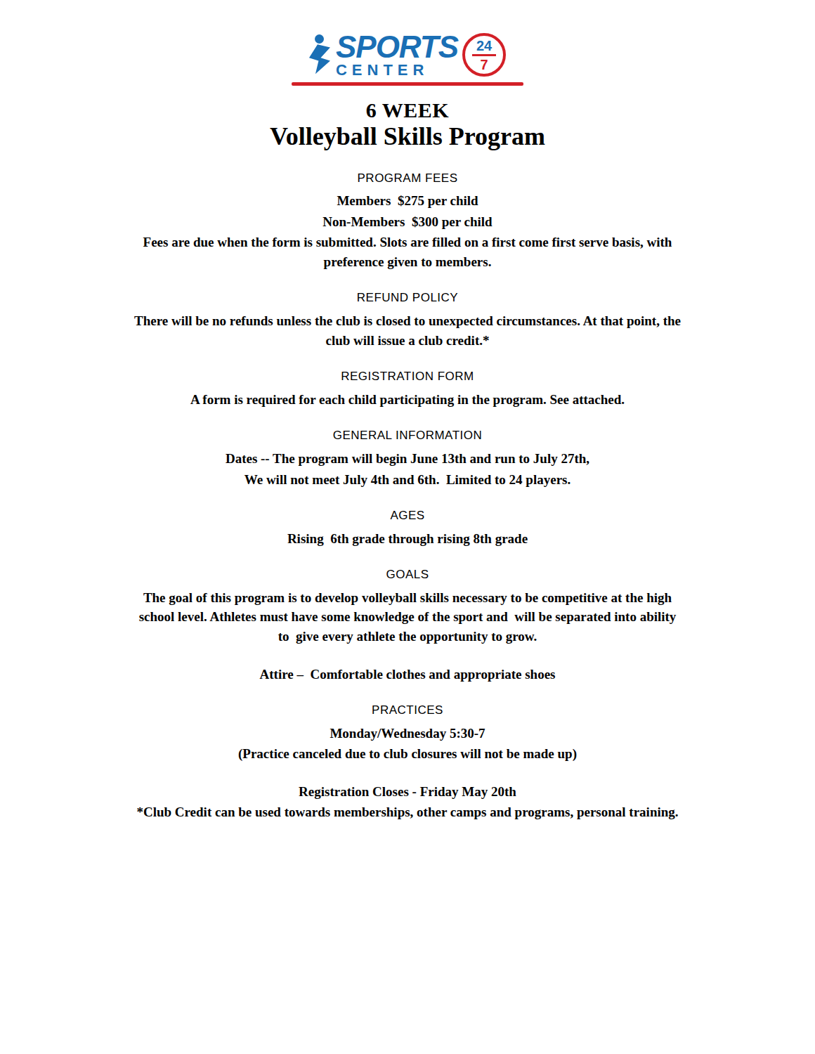SPORTS CENTER
24 7
6 WEEK Volleyball Skills Program
Program Fees
Members $275 per child
Non-Members $300 per child
Fees are due when the form is submitted. Slots are filled on a first come first serve basis, with preference given to members.
Refund Policy
There will be no refunds unless the club is closed to unexpected circumstances. At that point, the club will issue a club credit.*
Registration Form
A form is required for each child participating in the program. See attached.
General Information
Dates -- The program will begin June 13th and run to July 27th,
We will not meet July 4th and 6th. Limited to 24 players.
Ages
Rising 6th grade through rising 8th grade
Goals
The goal of this program is to develop volleyball skills necessary to be competitive at the high school level. Athletes must have some knowledge of the sport and will be separated into ability to give every athlete the opportunity to grow.
Attire – Comfortable clothes and appropriate shoes
Practices
Monday/Wednesday 5:30-7
(Practice canceled due to club closures will not be made up)
Registration Closes - Friday May 20th
*Club Credit can be used towards memberships, other camps and programs, personal training.